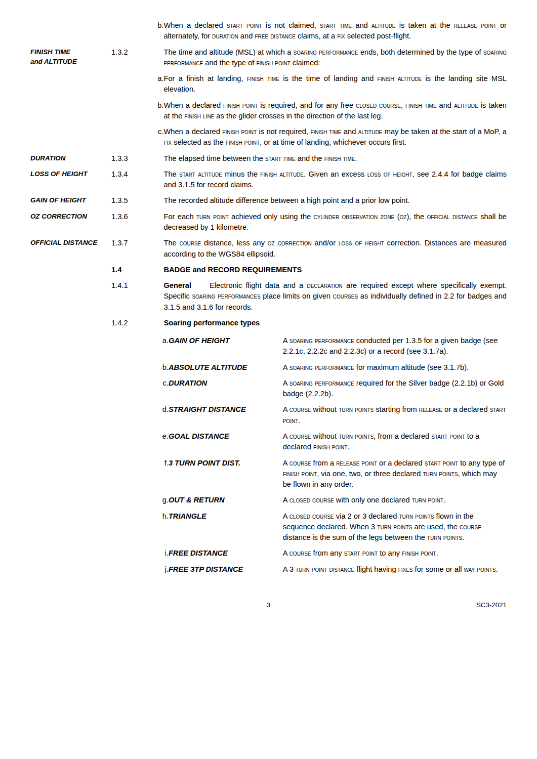| | | b. | When a declared start point is not claimed, start time and altitude is taken at the release point or alternately, for duration and free distance claims, at a fix selected post-flight. |
| FINISH TIME and ALTITUDE | 1.3.2 | | The time and altitude (MSL) at which a soaring performance ends, both determined by the type of soaring performance and the type of finish point claimed: |
| | | a. | For a finish at landing, finish time is the time of landing and finish altitude is the landing site MSL elevation. |
| | | b. | When a declared finish point is required, and for any free closed course , finish time and altitude is taken at the finish line as the glider crosses in the direction of the last leg. |
| | | c. | When a declared finish point is not required, finish time and altitude may be taken at the start of a MoP, a fix selected as the finish point , or at time of landing, whichever occurs first. |
| DURATION | 1.3.3 | | The elapsed time between the start time and the finish time . |
| LOSS OF HEIGHT | 1.3.4 | | The start altitude minus the finish altitude . Given an excess loss of height , see 2.4.4 for badge claims and 3.1.5 for record claims. |
| GAIN OF HEIGHT | 1.3.5 | | The recorded altitude difference between a high point and a prior low point. |
| OZ CORRECTION | 1.3.6 | | For each turn point achieved only using the cylinder observation zone ( oz ), the official distance shall be decreased by 1 kilometre. |
| OFFICIAL DISTANCE | 1.3.7 | | The course distance, less any oz correction and/or loss of height correction. Distances are measured according to the WGS84 ellipsoid. |
| | 1.4 | | BADGE and RECORD REQUIREMENTS |
| | 1.4.1 | | General Electronic flight data and a declaration are required except where specifically exempt. Specific soaring performances place limits on given courses as individually defined in 2.2 for badges and 3.1.5 and 3.1.6 for records. |
| | 1.4.2 | | Soaring performance types |
| | a. | GAIN OF HEIGHT | A soaring performance conducted per 1.3.5 for a given badge (see 2.2.1c, 2.2.2c and 2.2.3c) or a record (see 3.1.7a). |
| | b. | ABSOLUTE ALTITUDE | A soaring performance for maximum altitude (see 3.1.7b). |
| | c. | DURATION | A soaring performance required for the Silver badge (2.2.1b) or Gold badge (2.2.2b). |
| | d. | STRAIGHT DISTANCE | A course without turn points starting from release or a declared start point . |
| | e. | GOAL DISTANCE | A course without turn points , from a declared start point to a declared finish point . |
| | f. | 3 TURN POINT DIST. | A course from a release point or a declared start point to any type of finish point , via one, two, or three declared turn points , which may be flown in any order. |
| | g. | OUT & RETURN | A closed course with only one declared turn point . |
| | h. | TRIANGLE | A closed course via 2 or 3 declared turn points flown in the sequence declared. When 3 turn points are used, the course distance is the sum of the legs between the turn points . |
| | i. | FREE DISTANCE | A course from any start point to any finish point . |
| | j. | FREE 3TP DISTANCE | A 3 turn point distance flight having fixes for some or all way points . |
3
SC3-2021